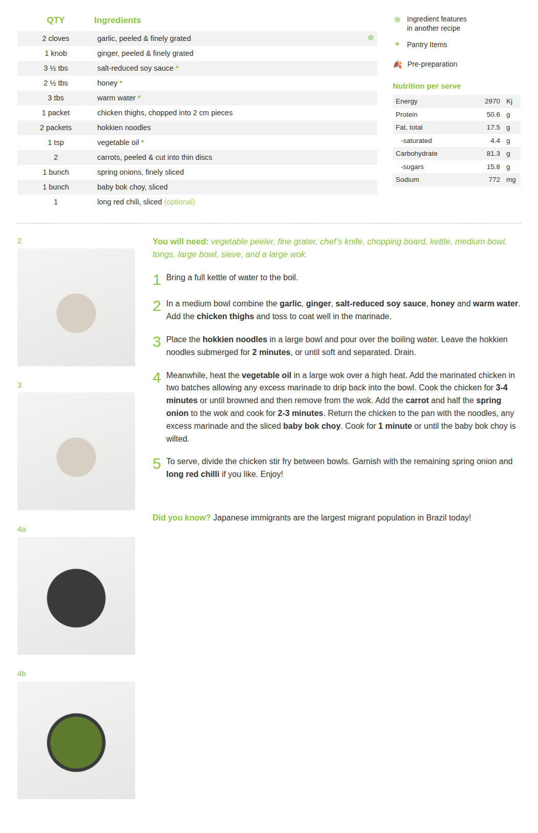| QTY | Ingredients |
| --- | --- |
| 2 cloves | garlic, peeled & finely grated ⊕ |
| 1 knob | ginger, peeled & finely grated |
| 3 ½ tbs | salt-reduced soy sauce * |
| 2 ½ tbs | honey * |
| 3 tbs | warm water * |
| 1 packet | chicken thighs, chopped into 2 cm pieces |
| 2 packets | hokkien noodles |
| 1 tsp | vegetable oil * |
| 2 | carrots, peeled & cut into thin discs |
| 1 bunch | spring onions, finely sliced |
| 1 bunch | baby bok choy, sliced |
| 1 | long red chili, sliced (optional) |
⊕ Ingredient features
in another recipe
* Pantry Items
🍂 Pre-preparation
Nutrition per serve
| Energy | 2970 | Kj |
| Protein | 50.6 | g |
| Fat, total | 17.5 | g |
| -saturated | 4.4 | g |
| Carbohydrate | 81.3 | g |
| -sugars | 15.8 | g |
| Sodium | 772 | mg |
2
3
4a
4b
You will need: vegetable peeler, fine grater, chef’s knife, chopping board, kettle, medium bowl, tongs, large bowl, sieve, and a large wok.
1
Bring a full kettle of water to the boil.
2
In a medium bowl combine the garlic, ginger, salt-reduced soy sauce, honey and warm water. Add the chicken thighs and toss to coat well in the marinade.
3
Place the hokkien noodles in a large bowl and pour over the boiling water. Leave the hokkien noodles submerged for 2 minutes, or until soft and separated. Drain.
4
Meanwhile, heat the vegetable oil in a large wok over a high heat. Add the marinated chicken in two batches allowing any excess marinade to drip back into the bowl. Cook the chicken for 3-4 minutes or until browned and then remove from the wok. Add the carrot and half the spring onion to the wok and cook for 2-3 minutes. Return the chicken to the pan with the noodles, any excess marinade and the sliced baby bok choy. Cook for 1 minute or until the baby bok choy is wilted.
5
To serve, divide the chicken stir fry between bowls. Garnish with the remaining spring onion and long red chilli if you like. Enjoy!
Did you know? Japanese immigrants are the largest migrant population in Brazil today!